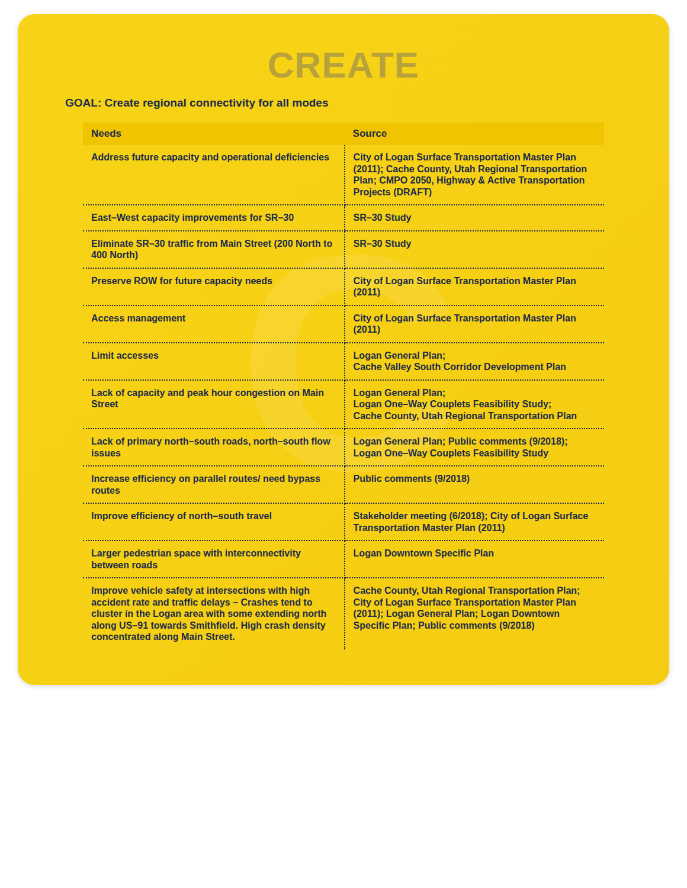C
Create
GOAL: Create regional connectivity for all modes
| Needs | Source |
| --- | --- |
| Address future capacity and operational deficiencies | City of Logan Surface Transportation Master Plan (2011); Cache County, Utah Regional Transportation Plan; CMPO 2050, Highway & Active Transportation Projects (DRAFT) |
| East–West capacity improvements for SR–30 | SR–30 Study |
| Eliminate SR–30 traffic from Main Street (200 North to 400 North) | SR–30 Study |
| Preserve ROW for future capacity needs | City of Logan Surface Transportation Master Plan (2011) |
| Access management | City of Logan Surface Transportation Master Plan (2011) |
| Limit accesses | Logan General Plan; Cache Valley South Corridor Development Plan |
| Lack of capacity and peak hour congestion on Main Street | Logan General Plan; Logan One–Way Couplets Feasibility Study; Cache County, Utah Regional Transportation Plan |
| Lack of primary north–south roads, north–south flow issues | Logan General Plan; Public comments (9/2018); Logan One–Way Couplets Feasibility Study |
| Increase efficiency on parallel routes/ need bypass routes | Public comments (9/2018) |
| Improve efficiency of north–south travel | Stakeholder meeting (6/2018); City of Logan Surface Transportation Master Plan (2011) |
| Larger pedestrian space with interconnectivity between roads | Logan Downtown Specific Plan |
| Improve vehicle safety at intersections with high accident rate and traffic delays – Crashes tend to cluster in the Logan area with some extending north along US–91 towards Smithfield. High crash density concentrated along Main Street. | Cache County, Utah Regional Transportation Plan; City of Logan Surface Transportation Master Plan (2011); Logan General Plan; Logan Downtown Specific Plan; Public comments (9/2018) |